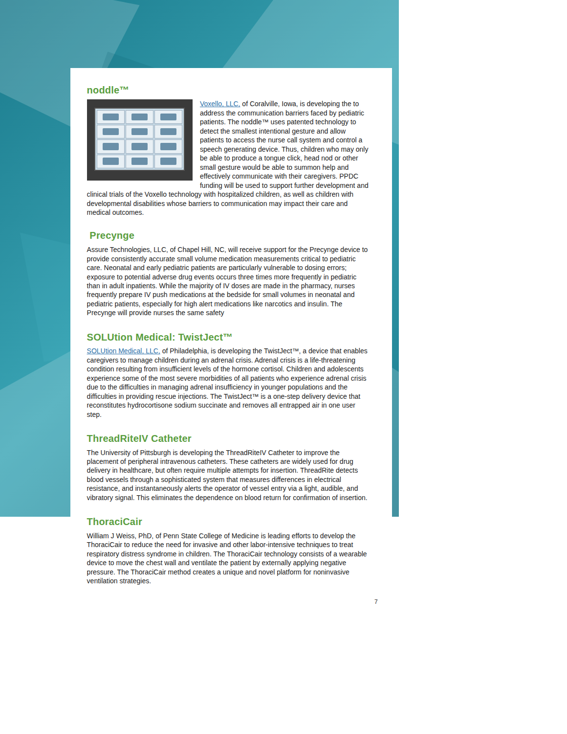noddle™
Voxello, LLC, of Coralville, Iowa, is developing the to address the communication barriers faced by pediatric patients. The noddle™ uses patented technology to detect the smallest intentional gesture and allow patients to access the nurse call system and control a speech generating device. Thus, children who may only be able to produce a tongue click, head nod or other small gesture would be able to summon help and effectively communicate with their caregivers. PPDC funding will be used to support further development and clinical trials of the Voxello technology with hospitalized children, as well as children with developmental disabilities whose barriers to communication may impact their care and medical outcomes.
Precynge
Assure Technologies, LLC, of Chapel Hill, NC, will receive support for the Precynge device to provide consistently accurate small volume medication measurements critical to pediatric care. Neonatal and early pediatric patients are particularly vulnerable to dosing errors; exposure to potential adverse drug events occurs three times more frequently in pediatric than in adult inpatients. While the majority of IV doses are made in the pharmacy, nurses frequently prepare IV push medications at the bedside for small volumes in neonatal and pediatric patients, especially for high alert medications like narcotics and insulin. The Precynge will provide nurses the same safety
SOLUtion Medical: TwistJect™
SOLUtion Medical, LLC, of Philadelphia, is developing the TwistJect™, a device that enables caregivers to manage children during an adrenal crisis. Adrenal crisis is a life-threatening condition resulting from insufficient levels of the hormone cortisol. Children and adolescents experience some of the most severe morbidities of all patients who experience adrenal crisis due to the difficulties in managing adrenal insufficiency in younger populations and the difficulties in providing rescue injections. The TwistJect™ is a one-step delivery device that reconstitutes hydrocortisone sodium succinate and removes all entrapped air in one user step.
ThreadRiteIV Catheter
The University of Pittsburgh is developing the ThreadRiteIV Catheter to improve the placement of peripheral intravenous catheters. These catheters are widely used for drug delivery in healthcare, but often require multiple attempts for insertion. ThreadRite detects blood vessels through a sophisticated system that measures differences in electrical resistance, and instantaneously alerts the operator of vessel entry via a light, audible, and vibratory signal. This eliminates the dependence on blood return for confirmation of insertion.
ThoraciCair
William J Weiss, PhD, of Penn State College of Medicine is leading efforts to develop the ThoraciCair to reduce the need for invasive and other labor-intensive techniques to treat respiratory distress syndrome in children. The ThoraciCair technology consists of a wearable device to move the chest wall and ventilate the patient by externally applying negative pressure. The ThoraciCair method creates a unique and novel platform for noninvasive ventilation strategies.
7